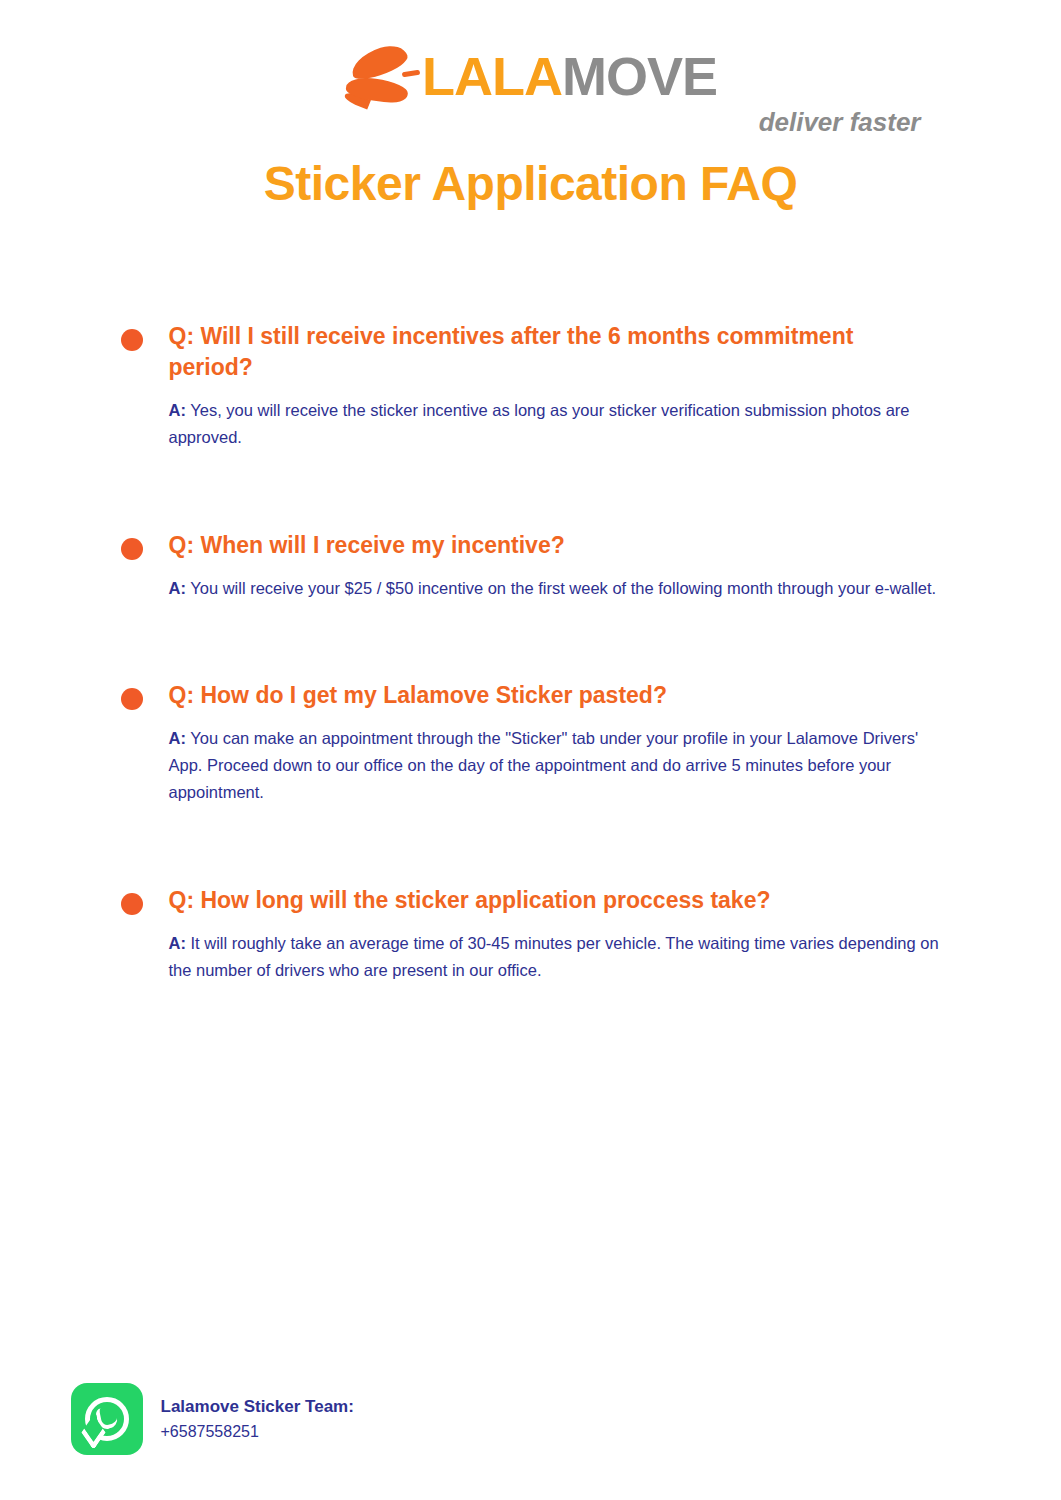LALA MOVE
deliver faster
Sticker Application FAQ
Q: Will I still receive incentives after the 6 months commitment period?
A: Yes, you will receive the sticker incentive as long as your sticker verification submission photos are approved.
Q: When will I receive my incentive?
A: You will receive your $25 / $50 incentive on the first week of the following month through your e-wallet.
Q: How do I get my Lalamove Sticker pasted?
A: You can make an appointment through the "Sticker" tab under your profile in your Lalamove Drivers' App. Proceed down to our office on the day of the appointment and do arrive 5 minutes before your appointment.
Q: How long will the sticker application proccess take?
A: It will roughly take an average time of 30-45 minutes per vehicle. The waiting time varies depending on the number of drivers who are present in our office.
Lalamove Sticker Team:
+6587558251